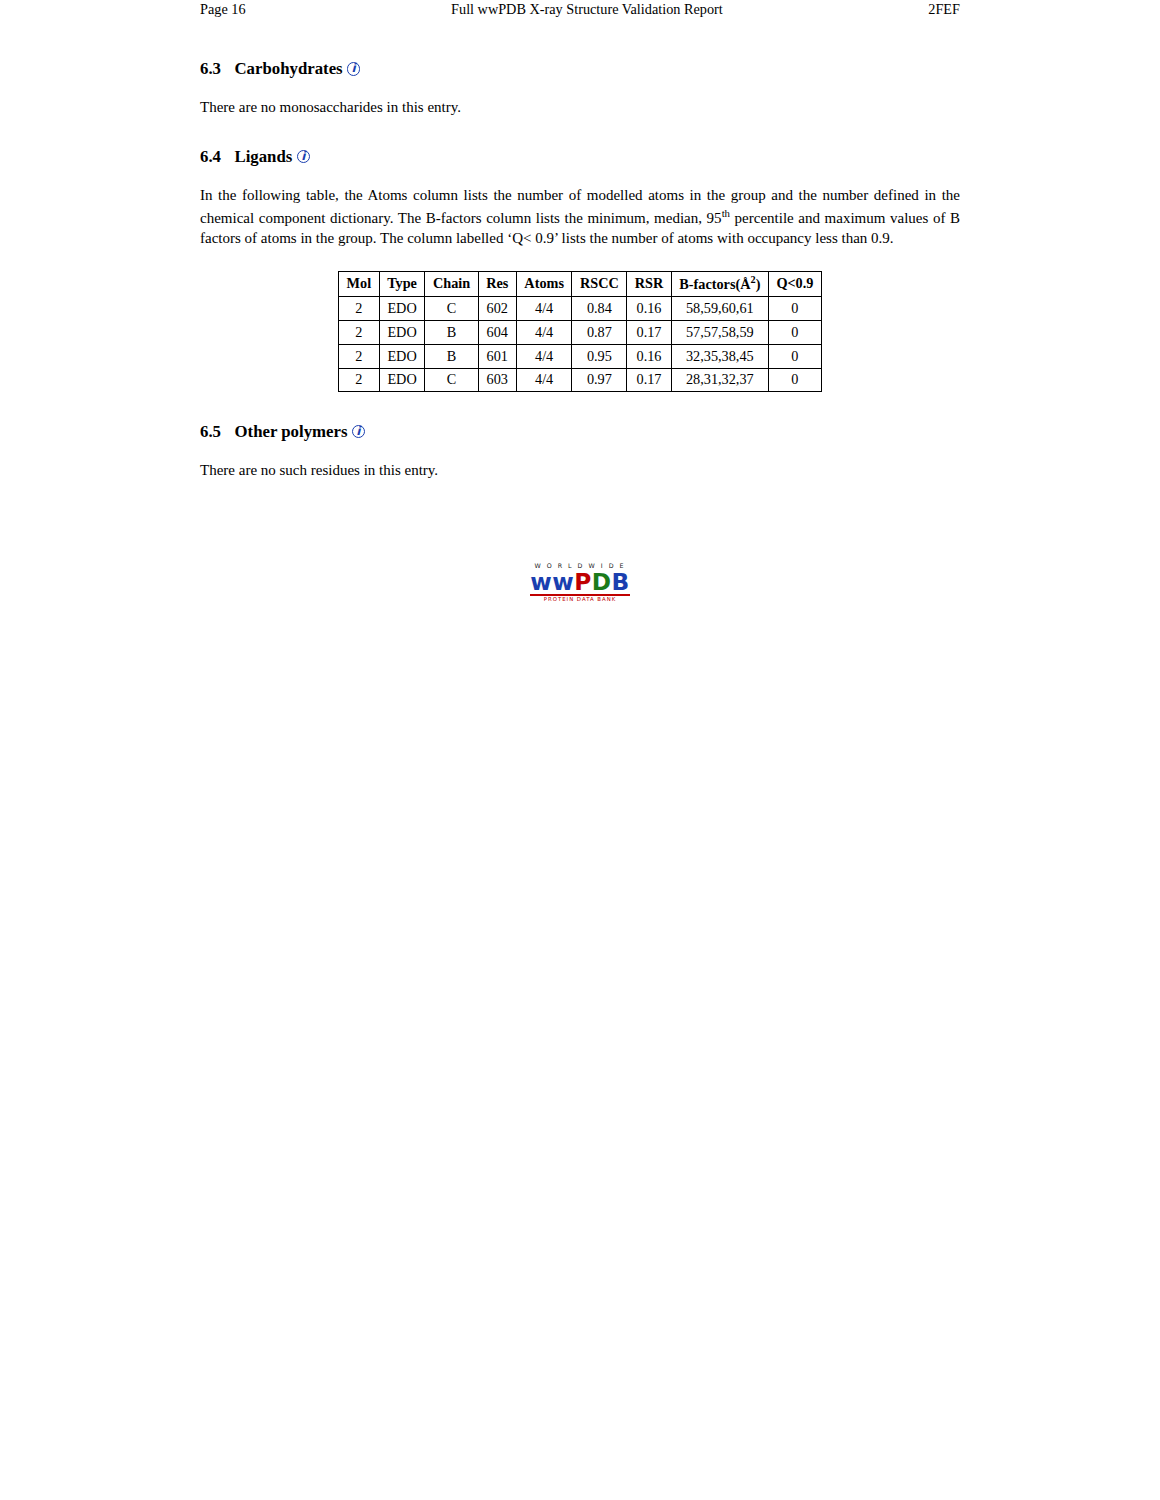Page 16
Full wwPDB X-ray Structure Validation Report
2FEF
6.3 Carbohydratesi
There are no monosaccharides in this entry.
6.4 Ligandsi
In the following table, the Atoms column lists the number of modelled atoms in the group and the number defined in the chemical component dictionary. The B-factors column lists the minimum, median, 95th percentile and maximum values of B factors of atoms in the group. The column labelled ‘Q< 0.9’ lists the number of atoms with occupancy less than 0.9.
| Mol | Type | Chain | Res | Atoms | RSCC | RSR | B-factors(Å 2 ) | Q<0.9 |
| --- | --- | --- | --- | --- | --- | --- | --- | --- |
| 2 | EDO | C | 602 | 4/4 | 0.84 | 0.16 | 58,59,60,61 | 0 |
| 2 | EDO | B | 604 | 4/4 | 0.87 | 0.17 | 57,57,58,59 | 0 |
| 2 | EDO | B | 601 | 4/4 | 0.95 | 0.16 | 32,35,38,45 | 0 |
| 2 | EDO | C | 603 | 4/4 | 0.97 | 0.17 | 28,31,32,37 | 0 |
6.5 Other polymersi
There are no such residues in this entry.
W O R L D W I D E
ww PDB
PROTEIN DATA BANK